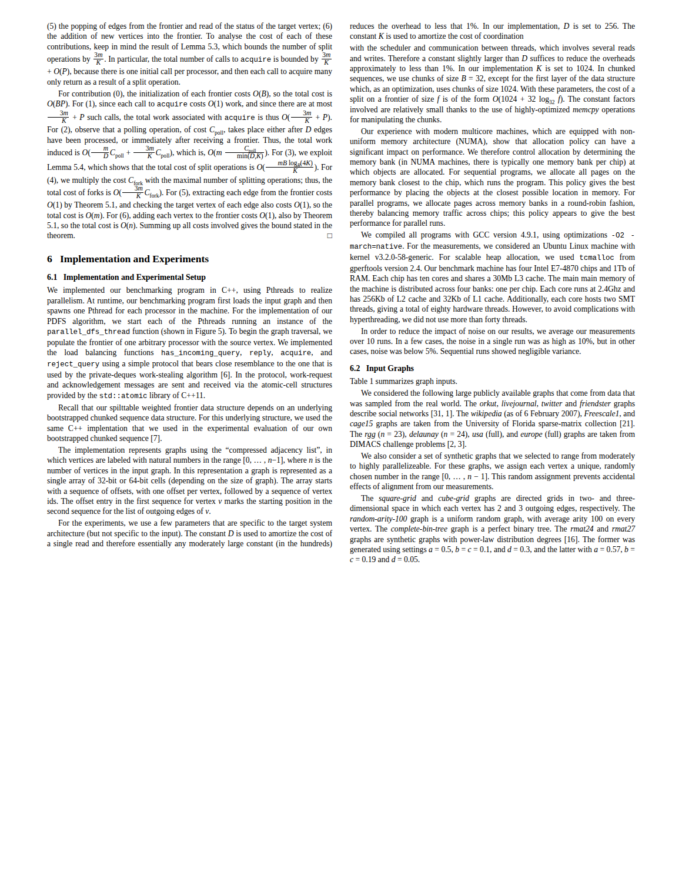(5) the popping of edges from the frontier and read of the status of the target vertex; (6) the addition of new vertices into the frontier. To analyse the cost of each of these contributions, keep in mind the result of Lemma 5.3, which bounds the number of split operations by 3m K. In particular, the total number of calls to acquire is bounded by 3m K + O(P), because there is one initial call per processor, and then each call to acquire many only return as a result of a split operation.
For contribution (0), the initialization of each frontier costs O(B), so the total cost is O(BP). For (1), since each call to acquire costs O(1) work, and since there are at most 3m K + P such calls, the total work associated with acquire is thus O(3m K + P). For (2), observe that a polling operation, of cost Cpoll, takes place either after D edges have been processed, or immediately after receiving a frontier. Thus, the total work induced is O(mD Cpoll + 3m K Cpoll), which is, O(m Cpoll min(D,K)). For (3), we exploit Lemma 5.4, which shows that the total cost of split operations is O(mB logB(4K) K). For (4), we multiply the cost Cfork with the maximal number of splitting operations; thus, the total cost of forks is O(3m K Cfork). For (5), extracting each edge from the frontier costs O(1) by Theorem 5.1, and checking the target vertex of each edge also costs O(1), so the total cost is O(m). For (6), adding each vertex to the frontier costs O(1), also by Theorem 5.1, so the total cost is O(n). Summing up all costs involved gives the bound stated in the theorem. □
6 Implementation and Experiments
6.1 Implementation and Experimental Setup
We implemented our benchmarking program in C++, using Pthreads to realize parallelism. At runtime, our benchmarking program first loads the input graph and then spawns one Pthread for each processor in the machine. For the implementation of our PDFS algorithm, we start each of the Pthreads running an instance of the parallel_dfs_thread function (shown in Figure 5). To begin the graph traversal, we populate the frontier of one arbitrary processor with the source vertex. We implemented the load balancing functions has_incoming_query, reply, acquire, and reject_query using a simple protocol that bears close resemblance to the one that is used by the private-deques work-stealing algorithm [6]. In the protocol, work-request and acknowledgement messages are sent and received via the atomic-cell structures provided by the std::atomic library of C++11.
Recall that our spilttable weighted frontier data structure depends on an underlying bootstrapped chunked sequence data structure. For this underlying structure, we used the same C++ implentation that we used in the experimental evaluation of our own bootstrapped chunked sequence [7].
The implementation represents graphs using the “compressed adjacency list”, in which vertices are labeled with natural numbers in the range [0, … , n−1], where n is the number of vertices in the input graph. In this representation a graph is represented as a single array of 32-bit or 64-bit cells (depending on the size of graph). The array starts with a sequence of offsets, with one offset per vertex, followed by a sequence of vertex ids. The offset entry in the first sequence for vertex v marks the starting position in the second sequence for the list of outgoing edges of v.
For the experiments, we use a few parameters that are specific to the target system architecture (but not specific to the input). The constant D is used to amortize the cost of a single read and therefore essentially any moderately large constant (in the hundreds) reduces the overhead to less that 1%. In our implementation, D is set to 256. The constant K is used to amortize the cost of coordination
with the scheduler and communication between threads, which involves several reads and writes. Therefore a constant slightly larger than D suffices to reduce the overheads approximately to less than 1%. In our implementation K is set to 1024. In chunked sequences, we use chunks of size B = 32, except for the first layer of the data structure which, as an optimization, uses chunks of size 1024. With these parameters, the cost of a split on a frontier of size f is of the form O(1024 + 32 log32 f). The constant factors involved are relatively small thanks to the use of highly-optimized memcpy operations for manipulating the chunks.
Our experience with modern multicore machines, which are equipped with non-uniform memory architecture (NUMA), show that allocation policy can have a significant impact on performance. We therefore control allocation by determining the memory bank (in NUMA machines, there is typically one memory bank per chip) at which objects are allocated. For sequential programs, we allocate all pages on the memory bank closest to the chip, which runs the program. This policy gives the best performance by placing the objects at the closest possible location in memory. For parallel programs, we allocate pages across memory banks in a round-robin fashion, thereby balancing memory traffic across chips; this policy appears to give the best performance for parallel runs.
We compiled all programs with GCC version 4.9.1, using optimizations -O2 -march=native. For the measurements, we considered an Ubuntu Linux machine with kernel v3.2.0-58-generic. For scalable heap allocation, we used tcmalloc from gperftools version 2.4. Our benchmark machine has four Intel E7-4870 chips and 1Tb of RAM. Each chip has ten cores and shares a 30Mb L3 cache. The main main memory of the machine is distributed across four banks: one per chip. Each core runs at 2.4Ghz and has 256Kb of L2 cache and 32Kb of L1 cache. Additionally, each core hosts two SMT threads, giving a total of eighty hardware threads. However, to avoid complications with hyperthreading, we did not use more than forty threads.
In order to reduce the impact of noise on our results, we average our measurements over 10 runs. In a few cases, the noise in a single run was as high as 10%, but in other cases, noise was below 5%. Sequential runs showed negligible variance.
6.2 Input Graphs
Table 1 summarizes graph inputs.
We considered the following large publicly available graphs that come from data that was sampled from the real world. The orkut, livejournal, twitter and friendster graphs describe social networks [31, 1]. The wikipedia (as of 6 February 2007), Freescale1, and cage15 graphs are taken from the University of Florida sparse-matrix collection [21]. The rgg (n = 23), delaunay (n = 24), usa (full), and europe (full) graphs are taken from DIMACS challenge problems [2, 3].
We also consider a set of synthetic graphs that we selected to range from moderately to highly parallelizeable. For these graphs, we assign each vertex a unique, randomly chosen number in the range [0, … , n − 1]. This random assignment prevents accidental effects of alignment from our measurements.
The square-grid and cube-grid graphs are directed grids in two- and three-dimensional space in which each vertex has 2 and 3 outgoing edges, respectively. The random-arity-100 graph is a uniform random graph, with average arity 100 on every vertex. The complete-bin-tree graph is a perfect binary tree. The rmat24 and rmat27 graphs are synthetic graphs with power-law distribution degrees [16]. The former was generated using settings a = 0.5, b = c = 0.1, and d = 0.3, and the latter with a = 0.57, b = c = 0.19 and d = 0.05.